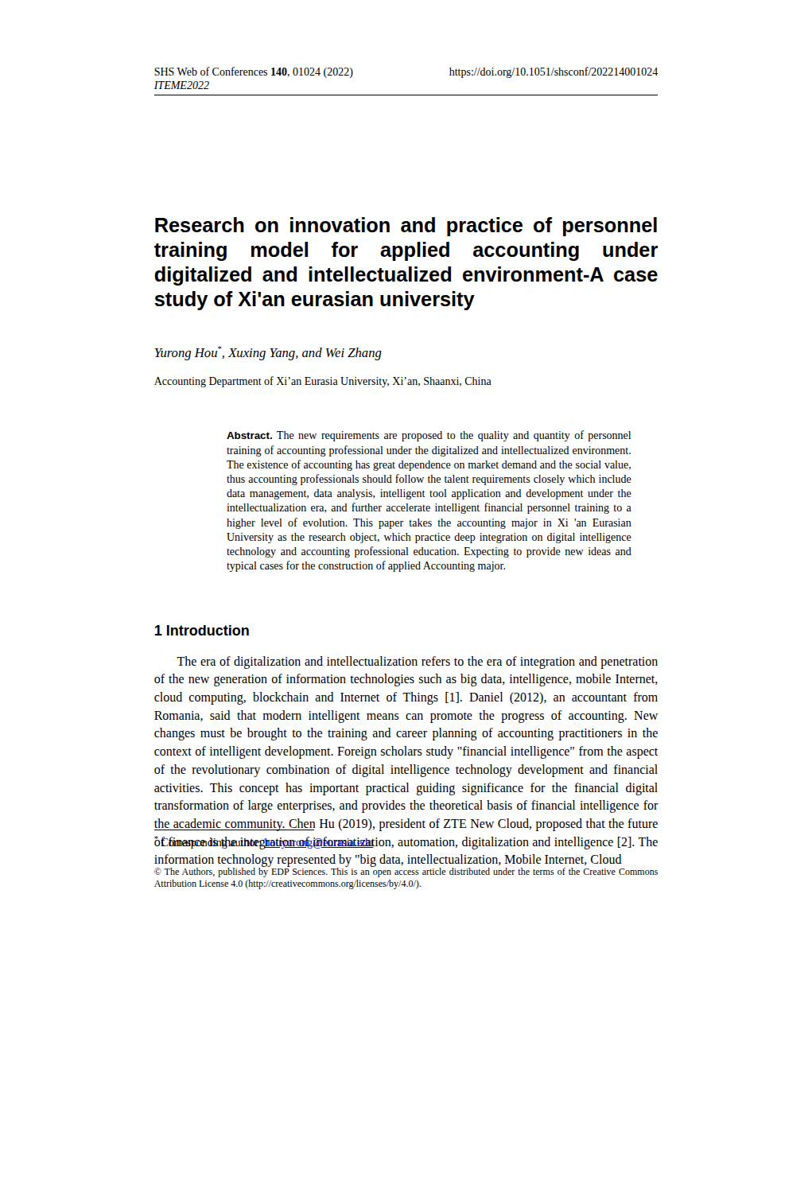SHS Web of Conferences 140, 01024 (2022)
ITEME2022
https://doi.org/10.1051/shsconf/202214001024
Research on innovation and practice of personnel training model for applied accounting under digitalized and intellectualized environment-A case study of Xi'an eurasian university
Yurong Hou*, Xuxing Yang, and Wei Zhang
Accounting Department of Xi’an Eurasia University, Xi’an, Shaanxi, China
Abstract. The new requirements are proposed to the quality and quantity of personnel training of accounting professional under the digitalized and intellectualized environment. The existence of accounting has great dependence on market demand and the social value, thus accounting professionals should follow the talent requirements closely which include data management, data analysis, intelligent tool application and development under the intellectualization era, and further accelerate intelligent financial personnel training to a higher level of evolution. This paper takes the accounting major in Xi 'an Eurasian University as the research object, which practice deep integration on digital intelligence technology and accounting professional education. Expecting to provide new ideas and typical cases for the construction of applied Accounting major.
1 Introduction
The era of digitalization and intellectualization refers to the era of integration and penetration of the new generation of information technologies such as big data, intelligence, mobile Internet, cloud computing, blockchain and Internet of Things [1]. Daniel (2012), an accountant from Romania, said that modern intelligent means can promote the progress of accounting. New changes must be brought to the training and career planning of accounting practitioners in the context of intelligent development. Foreign scholars study "financial intelligence" from the aspect of the revolutionary combination of digital intelligence technology development and financial activities. This concept has important practical guiding significance for the financial digital transformation of large enterprises, and provides the theoretical basis of financial intelligence for the academic community. Chen Hu (2019), president of ZTE New Cloud, proposed that the future of finance is the integration of informatization, automation, digitalization and intelligence [2]. The information technology represented by "big data, intellectualization, Mobile Internet, Cloud
* Corresponding author: houyurong@eurasia.edu
© The Authors, published by EDP Sciences. This is an open access article distributed under the terms of the Creative Commons Attribution License 4.0 (http://creativecommons.org/licenses/by/4.0/).